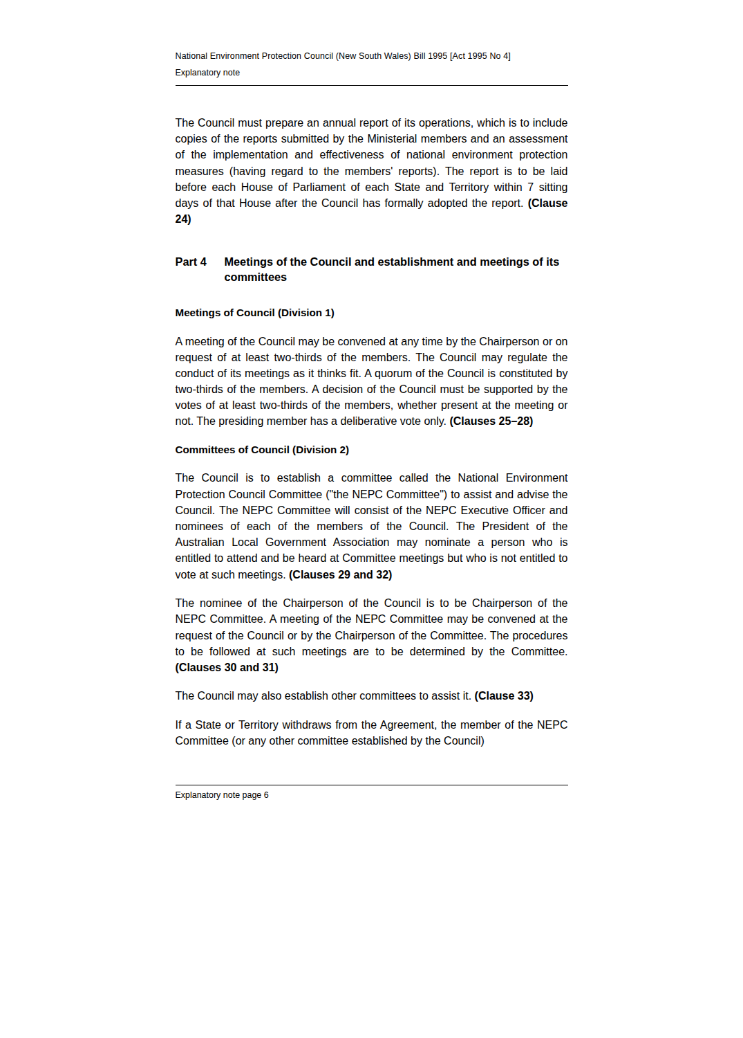National Environment Protection Council (New South Wales) Bill 1995 [Act 1995 No 4]
Explanatory note
The Council must prepare an annual report of its operations, which is to include copies of the reports submitted by the Ministerial members and an assessment of the implementation and effectiveness of national environment protection measures (having regard to the members' reports). The report is to be laid before each House of Parliament of each State and Territory within 7 sitting days of that House after the Council has formally adopted the report. (Clause 24)
Part 4 Meetings of the Council and establishment and meetings of its committees
Meetings of Council (Division 1)
A meeting of the Council may be convened at any time by the Chairperson or on request of at least two-thirds of the members. The Council may regulate the conduct of its meetings as it thinks fit. A quorum of the Council is constituted by two-thirds of the members. A decision of the Council must be supported by the votes of at least two-thirds of the members, whether present at the meeting or not. The presiding member has a deliberative vote only. (Clauses 25–28)
Committees of Council (Division 2)
The Council is to establish a committee called the National Environment Protection Council Committee ("the NEPC Committee") to assist and advise the Council. The NEPC Committee will consist of the NEPC Executive Officer and nominees of each of the members of the Council. The President of the Australian Local Government Association may nominate a person who is entitled to attend and be heard at Committee meetings but who is not entitled to vote at such meetings. (Clauses 29 and 32)
The nominee of the Chairperson of the Council is to be Chairperson of the NEPC Committee. A meeting of the NEPC Committee may be convened at the request of the Council or by the Chairperson of the Committee. The procedures to be followed at such meetings are to be determined by the Committee. (Clauses 30 and 31)
The Council may also establish other committees to assist it. (Clause 33)
If a State or Territory withdraws from the Agreement, the member of the NEPC Committee (or any other committee established by the Council)
Explanatory note page 6